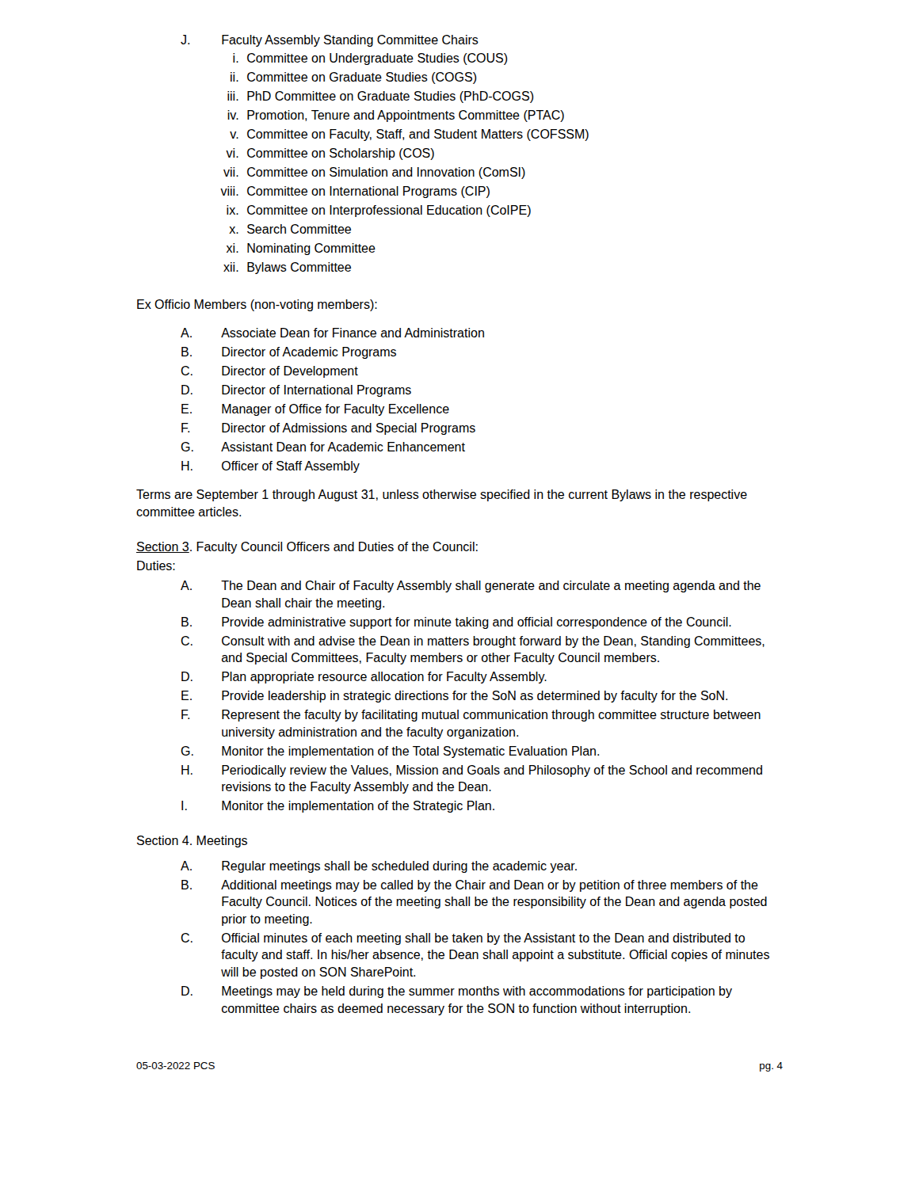J. Faculty Assembly Standing Committee Chairs
i. Committee on Undergraduate Studies (COUS)
ii. Committee on Graduate Studies (COGS)
iii. PhD Committee on Graduate Studies (PhD-COGS)
iv. Promotion, Tenure and Appointments Committee (PTAC)
v. Committee on Faculty, Staff, and Student Matters (COFSSM)
vi. Committee on Scholarship (COS)
vii. Committee on Simulation and Innovation (ComSI)
viii. Committee on International Programs (CIP)
ix. Committee on Interprofessional Education (CoIPE)
x. Search Committee
xi. Nominating Committee
xii. Bylaws Committee
Ex Officio Members (non-voting members):
A. Associate Dean for Finance and Administration
B. Director of Academic Programs
C. Director of Development
D. Director of International Programs
E. Manager of Office for Faculty Excellence
F. Director of Admissions and Special Programs
G. Assistant Dean for Academic Enhancement
H. Officer of Staff Assembly
Terms are September 1 through August 31, unless otherwise specified in the current Bylaws in the respective committee articles.
Section 3. Faculty Council Officers and Duties of the Council:
Duties:
A. The Dean and Chair of Faculty Assembly shall generate and circulate a meeting agenda and the Dean shall chair the meeting.
B. Provide administrative support for minute taking and official correspondence of the Council.
C. Consult with and advise the Dean in matters brought forward by the Dean, Standing Committees, and Special Committees, Faculty members or other Faculty Council members.
D. Plan appropriate resource allocation for Faculty Assembly.
E. Provide leadership in strategic directions for the SoN as determined by faculty for the SoN.
F. Represent the faculty by facilitating mutual communication through committee structure between university administration and the faculty organization.
G. Monitor the implementation of the Total Systematic Evaluation Plan.
H. Periodically review the Values, Mission and Goals and Philosophy of the School and recommend revisions to the Faculty Assembly and the Dean.
I. Monitor the implementation of the Strategic Plan.
Section 4. Meetings
A. Regular meetings shall be scheduled during the academic year.
B. Additional meetings may be called by the Chair and Dean or by petition of three members of the Faculty Council. Notices of the meeting shall be the responsibility of the Dean and agenda posted prior to meeting.
C. Official minutes of each meeting shall be taken by the Assistant to the Dean and distributed to faculty and staff. In his/her absence, the Dean shall appoint a substitute. Official copies of minutes will be posted on SON SharePoint.
D. Meetings may be held during the summer months with accommodations for participation by committee chairs as deemed necessary for the SON to function without interruption.
05-03-2022 PCS
pg. 4